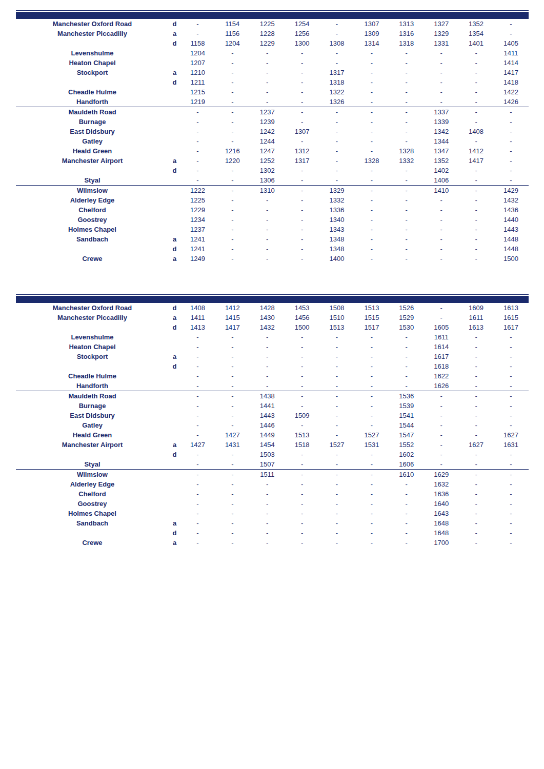| Manchester Oxford Road | d | - | 1154 | 1225 | 1254 | - | 1307 | 1313 | 1327 | 1352 | - |
| Manchester Piccadilly | a | - | 1156 | 1228 | 1256 | - | 1309 | 1316 | 1329 | 1354 | - |
| | d | 1158 | 1204 | 1229 | 1300 | 1308 | 1314 | 1318 | 1331 | 1401 | 1405 |
| Levenshulme | | 1204 | - | - | - | - | - | - | - | - | 1411 |
| Heaton Chapel | | 1207 | - | - | - | - | - | - | - | - | 1414 |
| Stockport | a | 1210 | - | - | - | 1317 | - | - | - | - | 1417 |
| | d | 1211 | - | - | - | 1318 | - | - | - | - | 1418 |
| Cheadle Hulme | | 1215 | - | - | - | 1322 | - | - | - | - | 1422 |
| Handforth | | 1219 | - | - | - | 1326 | - | - | - | - | 1426 |
| Mauldeth Road | | - | - | 1237 | - | - | - | - | 1337 | - | - |
| Burnage | | - | - | 1239 | - | - | - | - | 1339 | - | - |
| East Didsbury | | - | - | 1242 | 1307 | - | - | - | 1342 | 1408 | - |
| Gatley | | - | - | 1244 | - | - | - | - | 1344 | - | - |
| Heald Green | | - | 1216 | 1247 | 1312 | - | - | 1328 | 1347 | 1412 | - |
| Manchester Airport | a | - | 1220 | 1252 | 1317 | - | 1328 | 1332 | 1352 | 1417 | - |
| | d | - | - | 1302 | - | - | - | - | 1402 | - | - |
| Styal | | - | - | 1306 | - | - | - | - | 1406 | - | - |
| Wilmslow | | 1222 | - | 1310 | - | 1329 | - | - | 1410 | - | 1429 |
| Alderley Edge | | 1225 | - | - | - | 1332 | - | - | - | - | 1432 |
| Chelford | | 1229 | - | - | - | 1336 | - | - | - | - | 1436 |
| Goostrey | | 1234 | - | - | - | 1340 | - | - | - | - | 1440 |
| Holmes Chapel | | 1237 | - | - | - | 1343 | - | - | - | - | 1443 |
| Sandbach | a | 1241 | - | - | - | 1348 | - | - | - | - | 1448 |
| | d | 1241 | - | - | - | 1348 | - | - | - | - | 1448 |
| Crewe | a | 1249 | - | - | - | 1400 | - | - | - | - | 1500 |
| Manchester Oxford Road | d | 1408 | 1412 | 1428 | 1453 | 1508 | 1513 | 1526 | - | 1609 | 1613 |
| Manchester Piccadilly | a | 1411 | 1415 | 1430 | 1456 | 1510 | 1515 | 1529 | - | 1611 | 1615 |
| | d | 1413 | 1417 | 1432 | 1500 | 1513 | 1517 | 1530 | 1605 | 1613 | 1617 |
| Levenshulme | | - | - | - | - | - | - | - | 1611 | - | - |
| Heaton Chapel | | - | - | - | - | - | - | - | 1614 | - | - |
| Stockport | a | - | - | - | - | - | - | - | 1617 | - | - |
| | d | - | - | - | - | - | - | - | 1618 | - | - |
| Cheadle Hulme | | - | - | - | - | - | - | - | 1622 | - | - |
| Handforth | | - | - | - | - | - | - | - | 1626 | - | - |
| Mauldeth Road | | - | - | 1438 | - | - | - | 1536 | - | - | - |
| Burnage | | - | - | 1441 | - | - | - | 1539 | - | - | - |
| East Didsbury | | - | - | 1443 | 1509 | - | - | 1541 | - | - | - |
| Gatley | | - | - | 1446 | - | - | - | 1544 | - | - | - |
| Heald Green | | - | 1427 | 1449 | 1513 | - | 1527 | 1547 | - | - | 1627 |
| Manchester Airport | a | 1427 | 1431 | 1454 | 1518 | 1527 | 1531 | 1552 | - | 1627 | 1631 |
| | d | - | - | 1503 | - | - | - | 1602 | - | - | - |
| Styal | | - | - | 1507 | - | - | - | 1606 | - | - | - |
| Wilmslow | | - | - | 1511 | - | - | - | 1610 | 1629 | - | - |
| Alderley Edge | | - | - | - | - | - | - | - | 1632 | - | - |
| Chelford | | - | - | - | - | - | - | - | 1636 | - | - |
| Goostrey | | - | - | - | - | - | - | - | 1640 | - | - |
| Holmes Chapel | | - | - | - | - | - | - | - | 1643 | - | - |
| Sandbach | a | - | - | - | - | - | - | - | 1648 | - | - |
| | d | - | - | - | - | - | - | - | 1648 | - | - |
| Crewe | a | - | - | - | - | - | - | - | 1700 | - | - |